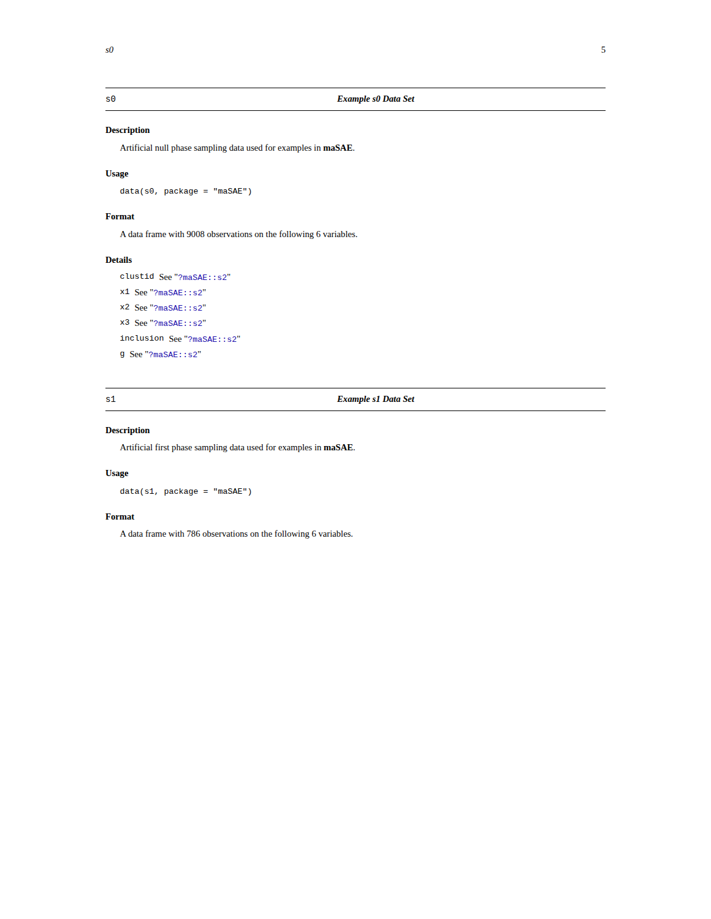s0 5
s0 Example s0 Data Set
Description
Artificial null phase sampling data used for examples in maSAE.
Usage
data(s0, package = "maSAE")
Format
A data frame with 9008 observations on the following 6 variables.
Details
clustid
See "?maSAE::s2"
x1
See "?maSAE::s2"
x2
See "?maSAE::s2"
x3
See "?maSAE::s2"
inclusion
See "?maSAE::s2"
g
See "?maSAE::s2"
s1 Example s1 Data Set
Description
Artificial first phase sampling data used for examples in maSAE.
Usage
data(s1, package = "maSAE")
Format
A data frame with 786 observations on the following 6 variables.